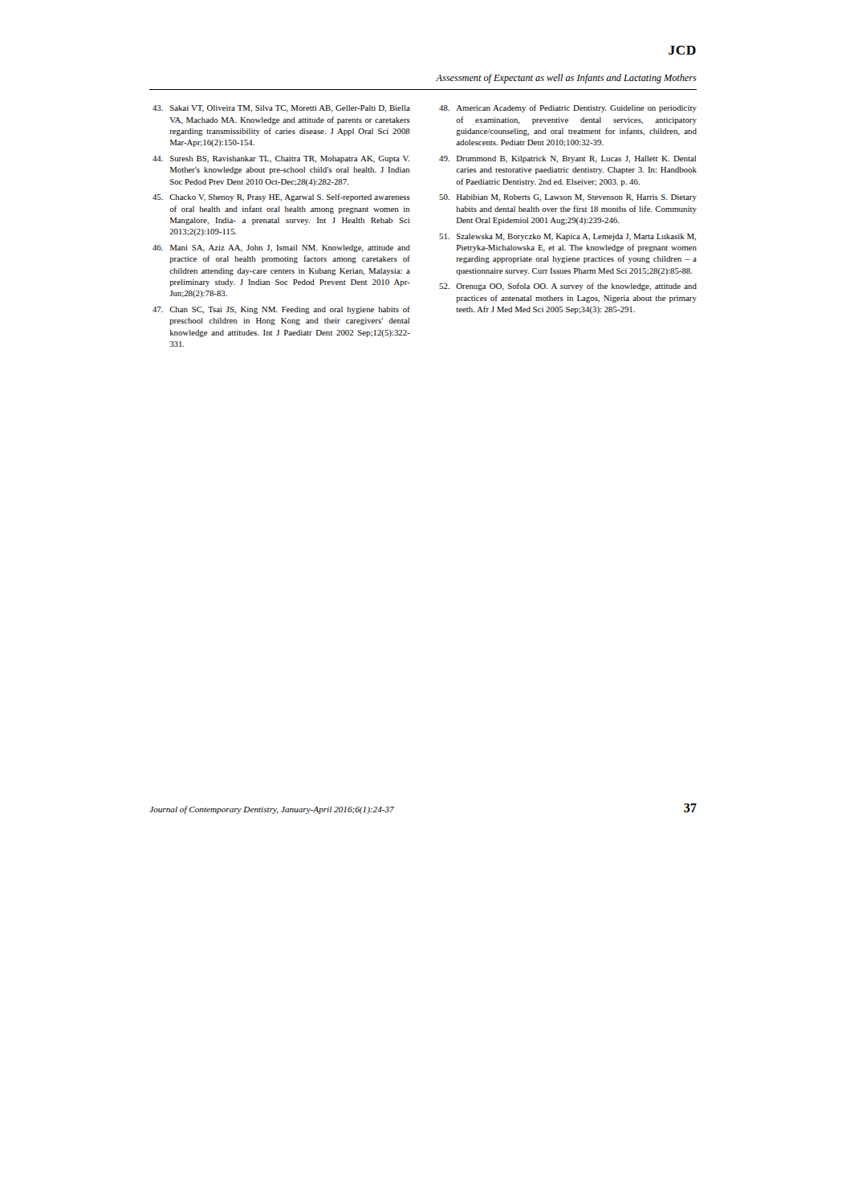JCD
Assessment of Expectant as well as Infants and Lactating Mothers
43. Sakai VT, Oliveira TM, Silva TC, Moretti AB, Geller-Palti D, Biella VA, Machado MA. Knowledge and attitude of parents or caretakers regarding transmissibility of caries disease. J Appl Oral Sci 2008 Mar-Apr;16(2):150-154.
44. Suresh BS, Ravishankar TL, Chaitra TR, Mohapatra AK, Gupta V. Mother's knowledge about pre-school child's oral health. J Indian Soc Pedod Prev Dent 2010 Oct-Dec;28(4):282-287.
45. Chacko V, Shenoy R, Prasy HE, Agarwal S. Self-reported awareness of oral health and infant oral health among pregnant women in Mangalore, India- a prenatal survey. Int J Health Rehab Sci 2013;2(2):109-115.
46. Mani SA, Aziz AA, John J, Ismail NM. Knowledge, attitude and practice of oral health promoting factors among caretakers of children attending day-care centers in Kubang Kerian, Malaysia: a preliminary study. J Indian Soc Pedod Prevent Dent 2010 Apr-Jun;28(2):78-83.
47. Chan SC, Tsai JS, King NM. Feeding and oral hygiene habits of preschool children in Hong Kong and their caregivers' dental knowledge and attitudes. Int J Paediatr Dent 2002 Sep;12(5):322-331.
48. American Academy of Pediatric Dentistry. Guideline on periodicity of examination, preventive dental services, anticipatory guidance/counseling, and oral treatment for infants, children, and adolescents. Pediatr Dent 2010;100:32-39.
49. Drummond B, Kilpatrick N, Bryant R, Lucas J, Hallett K. Dental caries and restorative paediatric dentistry. Chapter 3. In: Handbook of Paediatric Dentistry. 2nd ed. Elseiver; 2003. p. 46.
50. Habibian M, Roberts G, Lawson M, Stevenson R, Harris S. Dietary habits and dental health over the first 18 months of life. Community Dent Oral Epidemiol 2001 Aug;29(4):239-246.
51. Szalewska M, Boryczko M, Kapica A, Lemejda J, Marta Lukasik M, Pietryka-Michalowska E, et al. The knowledge of pregnant women regarding appropriate oral hygiene practices of young children – a questionnaire survey. Curr Issues Pharm Med Sci 2015;28(2):85-88.
52. Orenuga OO, Sofola OO. A survey of the knowledge, attitude and practices of antenatal mothers in Lagos, Nigeria about the primary teeth. Afr J Med Med Sci 2005 Sep;34(3): 285-291.
Journal of Contemporary Dentistry, January-April 2016;6(1):24-37
37